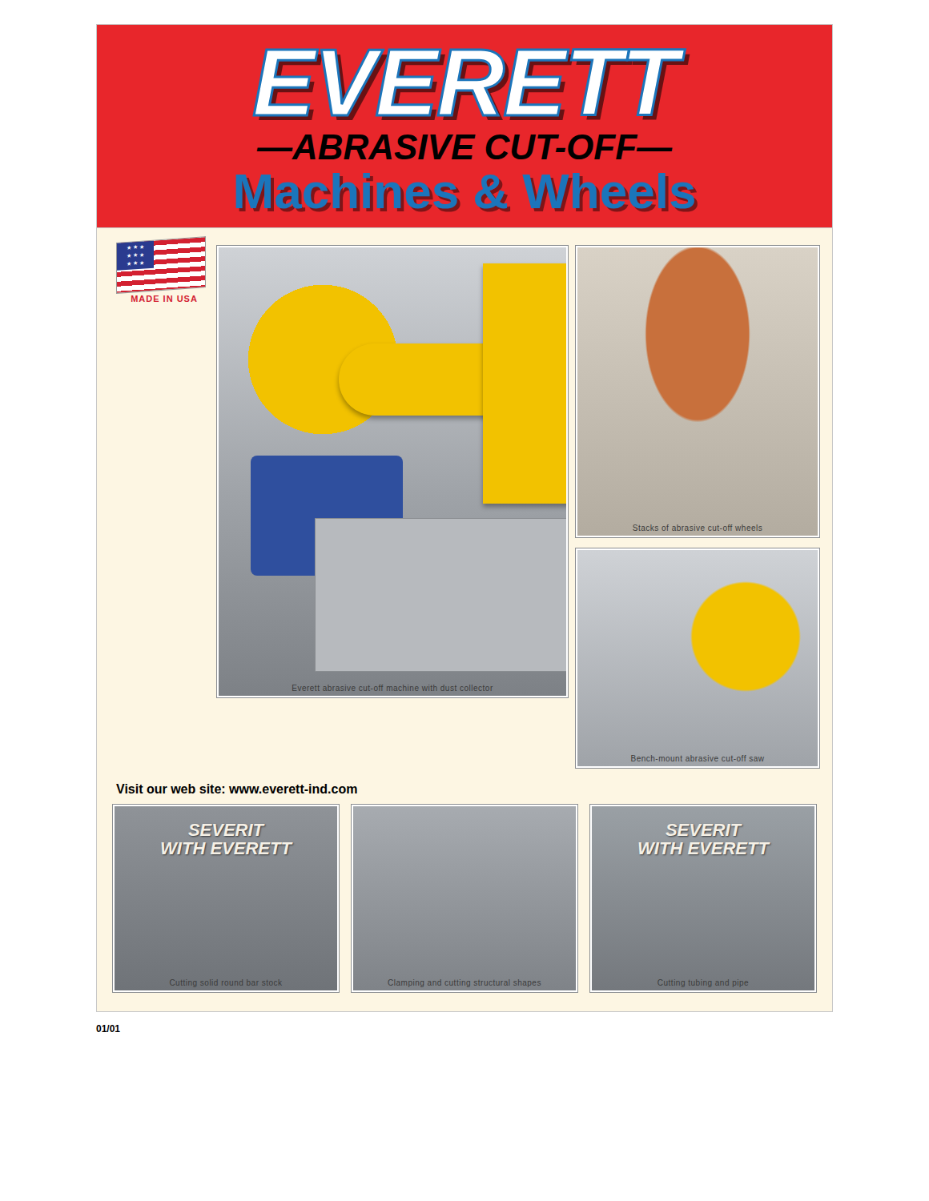EVERETT
—ABRASIVE CUT-OFF—
Machines & Wheels
MADE IN USA
Everett abrasive cut-off machine with dust collector
Stacks of abrasive cut-off wheels
Bench-mount abrasive cut-off saw
SEVERIT
WITH EVERETT
Visit our web site: www.everett-ind.com
SEVERIT
WITH EVERETT
Cutting solid round bar stock
Clamping and cutting structural shapes
SEVERIT
WITH EVERETT
Cutting tubing and pipe
01/01